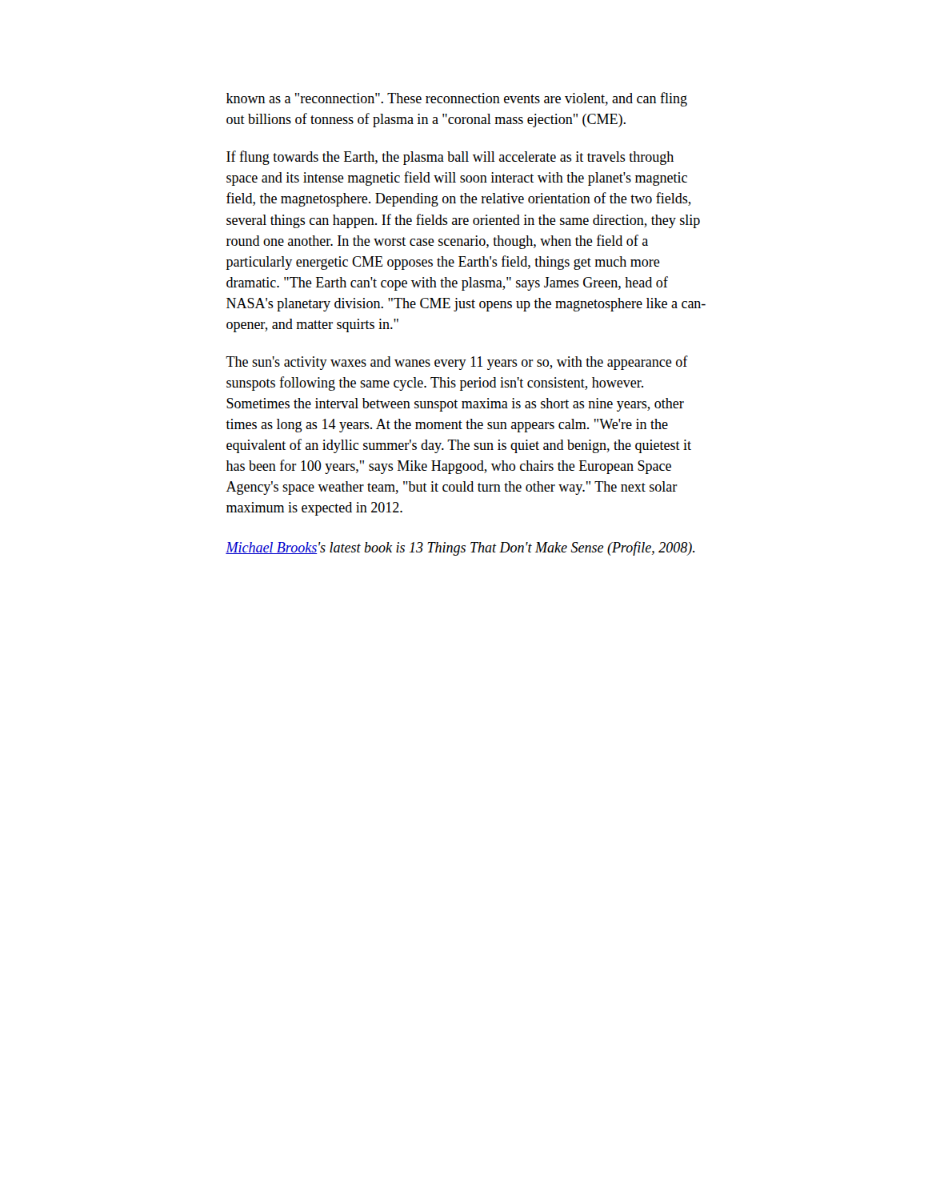known as a "reconnection". These reconnection events are violent, and can fling out billions of tonness of plasma in a "coronal mass ejection" (CME).
If flung towards the Earth, the plasma ball will accelerate as it travels through space and its intense magnetic field will soon interact with the planet's magnetic field, the magnetosphere. Depending on the relative orientation of the two fields, several things can happen. If the fields are oriented in the same direction, they slip round one another. In the worst case scenario, though, when the field of a particularly energetic CME opposes the Earth's field, things get much more dramatic. "The Earth can't cope with the plasma," says James Green, head of NASA's planetary division. "The CME just opens up the magnetosphere like a can-opener, and matter squirts in."
The sun's activity waxes and wanes every 11 years or so, with the appearance of sunspots following the same cycle. This period isn't consistent, however. Sometimes the interval between sunspot maxima is as short as nine years, other times as long as 14 years. At the moment the sun appears calm. "We're in the equivalent of an idyllic summer's day. The sun is quiet and benign, the quietest it has been for 100 years," says Mike Hapgood, who chairs the European Space Agency's space weather team, "but it could turn the other way." The next solar maximum is expected in 2012.
Michael Brooks's latest book is 13 Things That Don't Make Sense (Profile, 2008).